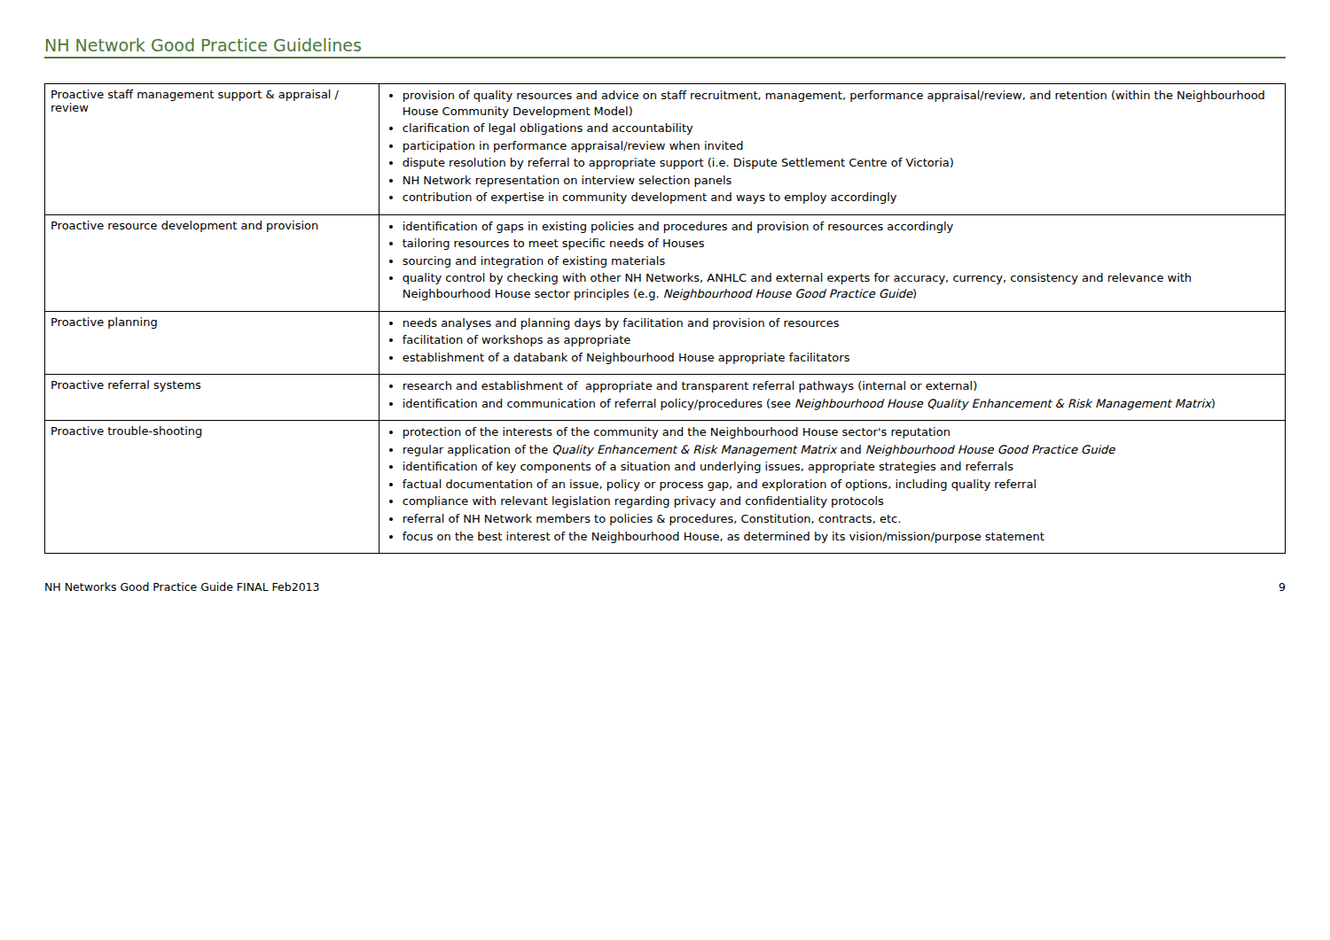NH Network Good Practice Guidelines
| Proactive staff management support & appraisal / review | provision of quality resources and advice on staff recruitment, management, performance appraisal/review, and retention (within the Neighbourhood House Community Development Model) clarification of legal obligations and accountability participation in performance appraisal/review when invited dispute resolution by referral to appropriate support (i.e. Dispute Settlement Centre of Victoria) NH Network representation on interview selection panels contribution of expertise in community development and ways to employ accordingly |
| Proactive resource development and provision | identification of gaps in existing policies and procedures and provision of resources accordingly tailoring resources to meet specific needs of Houses sourcing and integration of existing materials quality control by checking with other NH Networks, ANHLC and external experts for accuracy, currency, consistency and relevance with Neighbourhood House sector principles (e.g. Neighbourhood House Good Practice Guide ) |
| Proactive planning | needs analyses and planning days by facilitation and provision of resources facilitation of workshops as appropriate establishment of a databank of Neighbourhood House appropriate facilitators |
| Proactive referral systems | research and establishment of appropriate and transparent referral pathways (internal or external) identification and communication of referral policy/procedures (see Neighbourhood House Quality Enhancement & Risk Management Matrix ) |
| Proactive trouble-shooting | protection of the interests of the community and the Neighbourhood House sector's reputation regular application of the Quality Enhancement & Risk Management Matrix and Neighbourhood House Good Practice Guide identification of key components of a situation and underlying issues, appropriate strategies and referrals factual documentation of an issue, policy or process gap, and exploration of options, including quality referral compliance with relevant legislation regarding privacy and confidentiality protocols referral of NH Network members to policies & procedures, Constitution, contracts, etc. focus on the best interest of the Neighbourhood House, as determined by its vision/mission/purpose statement |
NH Networks Good Practice Guide FINAL Feb2013 9